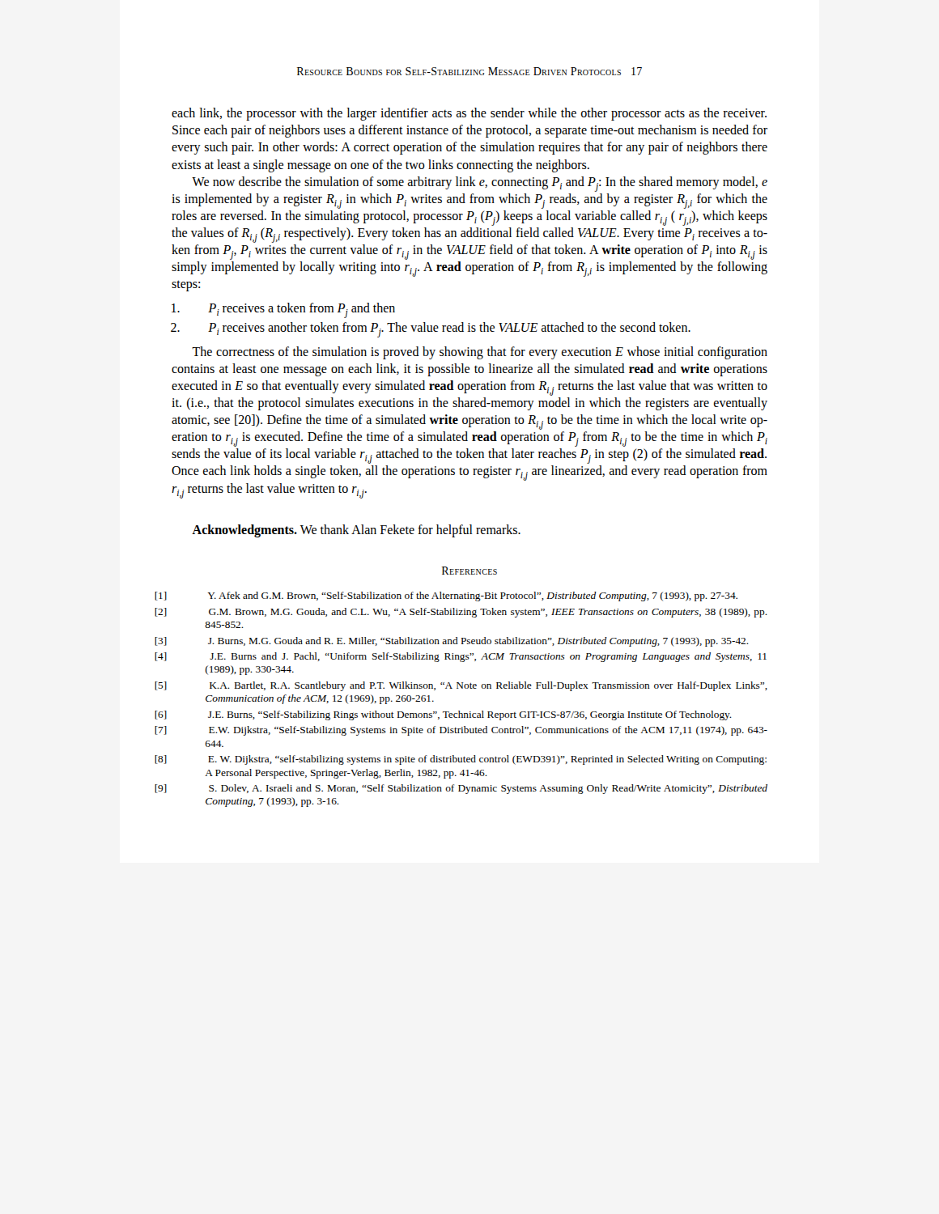Resource Bounds for Self-Stabilizing Message Driven Protocols 17
each link, the processor with the larger identifier acts as the sender while the other processor acts as the receiver. Since each pair of neighbors uses a different instance of the protocol, a separate time-out mechanism is needed for every such pair. In other words: A correct operation of the simulation requires that for any pair of neighbors there exists at least a single message on one of the two links connecting the neighbors.
We now describe the simulation of some arbitrary link e, connecting Pi and Pj: In the shared memory model, e is implemented by a register Ri,j in which Pi writes and from which Pj reads, and by a register Rj,i for which the roles are reversed. In the simulating protocol, processor Pi (Pj) keeps a local variable called ri,j ( rj,i), which keeps the values of Ri,j (Rj,i respectively). Every token has an additional field called VALUE. Every time Pi receives a token from Pj, Pi writes the current value of ri,j in the VALUE field of that token. A write operation of Pi into Ri,j is simply implemented by locally writing into ri,j. A read operation of Pi from Rj,i is implemented by the following steps:
1. Pi receives a token from Pj and then
2. Pi receives another token from Pj. The value read is the VALUE attached to the second token.
The correctness of the simulation is proved by showing that for every execution E whose initial configuration contains at least one message on each link, it is possible to linearize all the simulated read and write operations executed in E so that eventually every simulated read operation from Ri,j returns the last value that was written to it. (i.e., that the protocol simulates executions in the shared-memory model in which the registers are eventually atomic, see [20]). Define the time of a simulated write operation to Ri,j to be the time in which the local write operation to ri,j is executed. Define the time of a simulated read operation of Pj from Ri,j to be the time in which Pi sends the value of its local variable ri,j attached to the token that later reaches Pj in step (2) of the simulated read. Once each link holds a single token, all the operations to register ri,j are linearized, and every read operation from ri,j returns the last value written to ri,j.
Acknowledgments. We thank Alan Fekete for helpful remarks.
References
[1] Y. Afek and G.M. Brown, “Self-Stabilization of the Alternating-Bit Protocol”, Distributed Computing, 7 (1993), pp. 27-34.
[2] G.M. Brown, M.G. Gouda, and C.L. Wu, “A Self-Stabilizing Token system”, IEEE Transactions on Computers, 38 (1989), pp. 845-852.
[3] J. Burns, M.G. Gouda and R. E. Miller, “Stabilization and Pseudo stabilization”, Distributed Computing, 7 (1993), pp. 35-42.
[4] J.E. Burns and J. Pachl, “Uniform Self-Stabilizing Rings”, ACM Transactions on Programing Languages and Systems, 11 (1989), pp. 330-344.
[5] K.A. Bartlet, R.A. Scantlebury and P.T. Wilkinson, “A Note on Reliable Full-Duplex Transmission over Half-Duplex Links”, Communication of the ACM, 12 (1969), pp. 260-261.
[6] J.E. Burns, “Self-Stabilizing Rings without Demons”, Technical Report GIT-ICS-87/36, Georgia Institute Of Technology.
[7] E.W. Dijkstra, “Self-Stabilizing Systems in Spite of Distributed Control”, Communications of the ACM 17,11 (1974), pp. 643-644.
[8] E. W. Dijkstra, “self-stabilizing systems in spite of distributed control (EWD391)”, Reprinted in Selected Writing on Computing: A Personal Perspective, Springer-Verlag, Berlin, 1982, pp. 41-46.
[9] S. Dolev, A. Israeli and S. Moran, “Self Stabilization of Dynamic Systems Assuming Only Read/Write Atomicity”, Distributed Computing, 7 (1993), pp. 3-16.